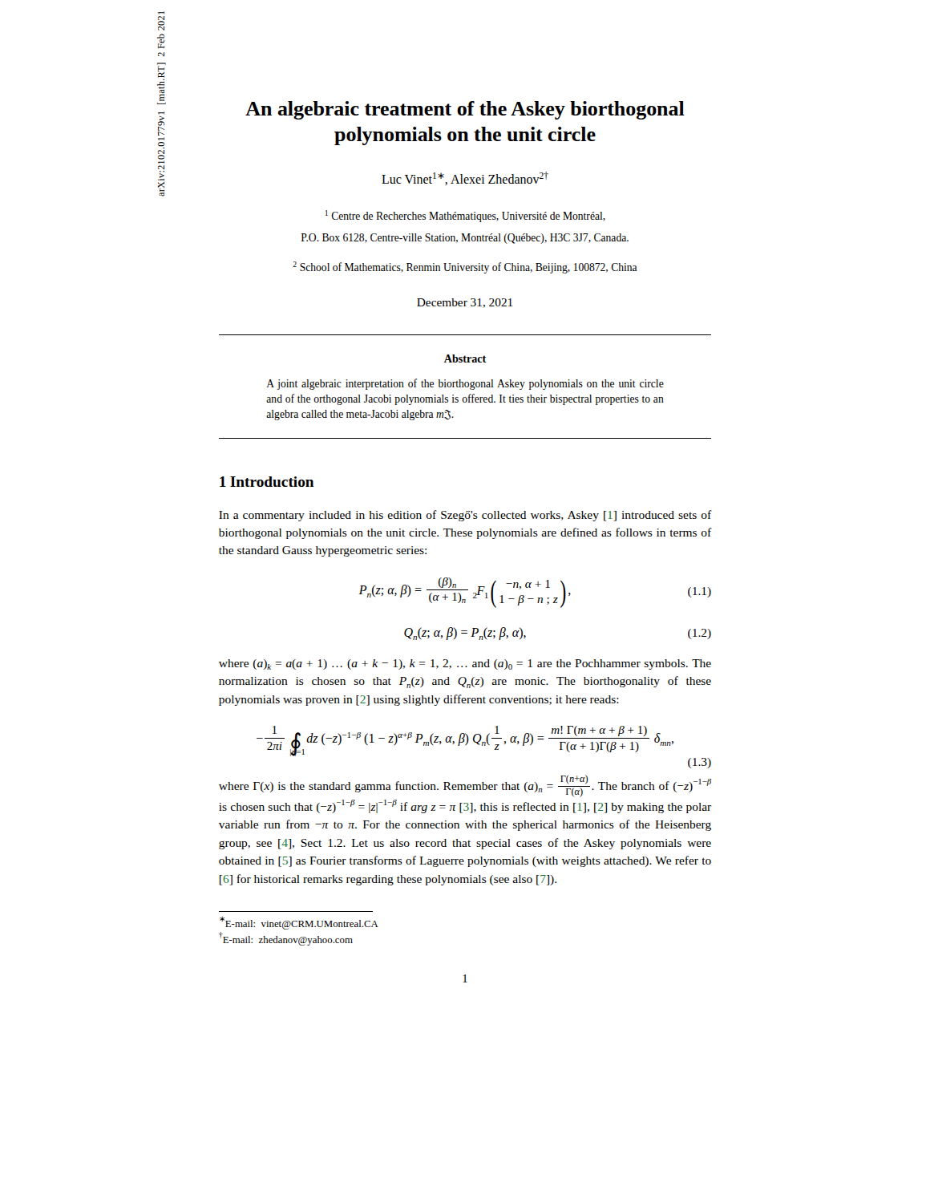arXiv:2102.01779v1 [math.RT] 2 Feb 2021
An algebraic treatment of the Askey biorthogonal
polynomials on the unit circle
Luc Vinet1∗, Alexei Zhedanov2†
1 Centre de Recherches Mathématiques, Université de Montréal,
P.O. Box 6128, Centre-ville Station, Montréal (Québec), H3C 3J7, Canada.
2 School of Mathematics, Renmin University of China, Beijing, 100872, China
December 31, 2021
Abstract
A joint algebraic interpretation of the biorthogonal Askey polynomials on the unit circle and of the orthogonal Jacobi polynomials is offered. It ties their bispectral properties to an algebra called the meta-Jacobi algebra m𝔍.
1 Introduction
In a commentary included in his edition of Szegő's collected works, Askey [1] introduced sets of biorthogonal polynomials on the unit circle. These polynomials are defined as follows in terms of the standard Gauss hypergeometric series:
Pn(z; α, β) = (β)n(α + 1)n 2 F 1(−n, α + 11 − β − n ; z),
(1.1)
Qn(z; α, β) = Pn(z; β, α),
(1.2)
where (a)k = a(a + 1) … (a + k − 1), k = 1, 2, … and (a)0 = 1 are the Pochhammer symbols. The normalization is chosen so that Pn(z) and Qn(z) are monic. The biorthogonality of these polynomials was proven in [2] using slightly different conventions; it here reads:
−12πi ∮|z|=1 dz (−z)−1−β (1 − z)α+β Pm(z, α, β) Qn(1 z, α, β) = m! Γ(m + α + β + 1) Γ(α + 1)Γ(β + 1) δmn,
(1.3)
where Γ(x) is the standard gamma function. Remember that (a)n = Γ(n+α) Γ(α). The branch of (−z)−1−β is chosen such that (−z)−1−β = |z|−1−β if arg z = π [3], this is reflected in [1], [2] by making the polar variable run from −π to π. For the connection with the spherical harmonics of the Heisenberg group, see [4], Sect 1.2. Let us also record that special cases of the Askey polynomials were obtained in [5] as Fourier transforms of Laguerre polynomials (with weights attached). We refer to [6] for historical remarks regarding these polynomials (see also [7]).
∗E-mail: vinet@CRM.UMontreal.CA
†E-mail: zhedanov@yahoo.com
1